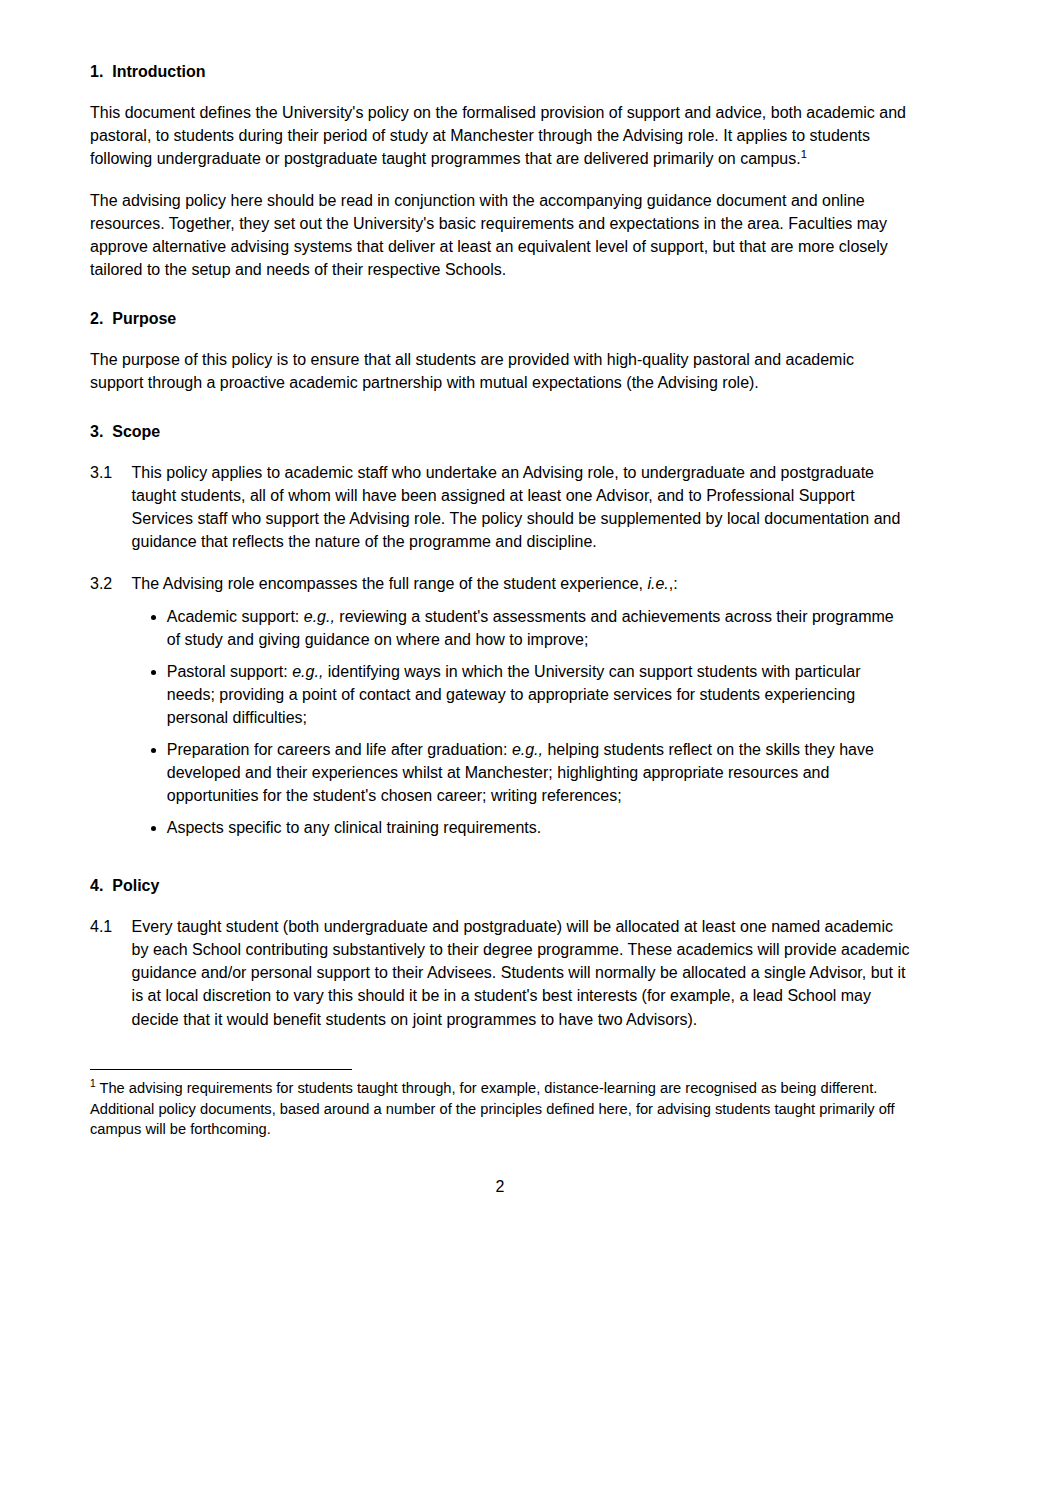1. Introduction
This document defines the University's policy on the formalised provision of support and advice, both academic and pastoral, to students during their period of study at Manchester through the Advising role. It applies to students following undergraduate or postgraduate taught programmes that are delivered primarily on campus.1
The advising policy here should be read in conjunction with the accompanying guidance document and online resources. Together, they set out the University's basic requirements and expectations in the area. Faculties may approve alternative advising systems that deliver at least an equivalent level of support, but that are more closely tailored to the setup and needs of their respective Schools.
2. Purpose
The purpose of this policy is to ensure that all students are provided with high-quality pastoral and academic support through a proactive academic partnership with mutual expectations (the Advising role).
3. Scope
3.1
This policy applies to academic staff who undertake an Advising role, to undergraduate and postgraduate taught students, all of whom will have been assigned at least one Advisor, and to Professional Support Services staff who support the Advising role. The policy should be supplemented by local documentation and guidance that reflects the nature of the programme and discipline.
3.2
The Advising role encompasses the full range of the student experience, i.e.,:
Academic support: e.g., reviewing a student's assessments and achievements across their programme of study and giving guidance on where and how to improve;
Pastoral support: e.g., identifying ways in which the University can support students with particular needs; providing a point of contact and gateway to appropriate services for students experiencing personal difficulties;
Preparation for careers and life after graduation: e.g., helping students reflect on the skills they have developed and their experiences whilst at Manchester; highlighting appropriate resources and opportunities for the student's chosen career; writing references;
Aspects specific to any clinical training requirements.
4. Policy
4.1
Every taught student (both undergraduate and postgraduate) will be allocated at least one named academic by each School contributing substantively to their degree programme. These academics will provide academic guidance and/or personal support to their Advisees. Students will normally be allocated a single Advisor, but it is at local discretion to vary this should it be in a student's best interests (for example, a lead School may decide that it would benefit students on joint programmes to have two Advisors).
1 The advising requirements for students taught through, for example, distance-learning are recognised as being different. Additional policy documents, based around a number of the principles defined here, for advising students taught primarily off campus will be forthcoming.
2